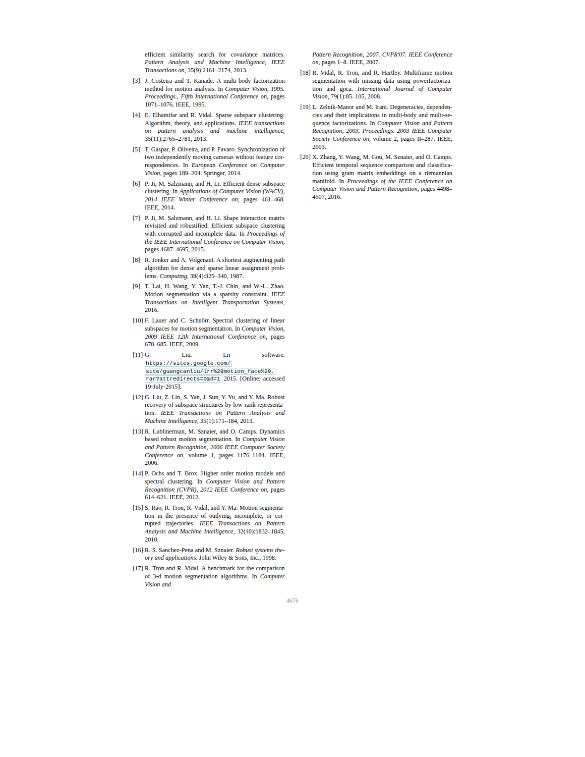efficient similarity search for covariance matrices. Pattern Analysis and Machine Intelligence, IEEE Transactions on, 35(9):2161–2174, 2013.
[3] J. Costeira and T. Kanade. A multi-body factorization method for motion analysis. In Computer Vision, 1995. Proceedings., Fifth International Conference on, pages 1071–1076. IEEE, 1995.
[4] E. Elhamifar and R. Vidal. Sparse subspace clustering: Algorithm, theory, and applications. IEEE transactions on pattern analysis and machine intelligence, 35(11):2765–2781, 2013.
[5] T. Gaspar, P. Oliveira, and P. Favaro. Synchronization of two independently moving cameras without feature correspondences. In European Conference on Computer Vision, pages 189–204. Springer, 2014.
[6] P. Ji, M. Salzmann, and H. Li. Efficient dense subspace clustering. In Applications of Computer Vision (WACV), 2014 IEEE Winter Conference on, pages 461–468. IEEE, 2014.
[7] P. Ji, M. Salzmann, and H. Li. Shape interaction matrix revisited and robustified: Efficient subspace clustering with corrupted and incomplete data. In Proceedings of the IEEE International Conference on Computer Vision, pages 4687–4695, 2015.
[8] R. Jonker and A. Volgenant. A shortest augmenting path algorithm for dense and sparse linear assignment problems. Computing, 38(4):325–340, 1987.
[9] T. Lai, H. Wang, Y. Yan, T.-J. Chin, and W.-L. Zhao. Motion segmentation via a sparsity constraint. IEEE Transactions on Intelligent Transportation Systems, 2016.
[10] F. Lauer and C. Schnörr. Spectral clustering of linear subspaces for motion segmentation. In Computer Vision, 2009 IEEE 12th International Conference on, pages 678–685. IEEE, 2009.
[11] G. Liu. Lrr software. https://sites.google.com/ site/guangcanliu/lrr%28motion_face%29. rar?attredirects=0&d=1 2015. [Online; accessed 19-July-2015].
[12] G. Liu, Z. Lin, S. Yan, J. Sun, Y. Yu, and Y. Ma. Robust recovery of subspace structures by low-rank representation. IEEE Transactions on Pattern Analysis and Machine Intelligence, 35(1):171–184, 2013.
[13] R. Lublinerman, M. Sznaier, and O. Camps. Dynamics based robust motion segmentation. In Computer Vision and Pattern Recognition, 2006 IEEE Computer Society Conference on, volume 1, pages 1176–1184. IEEE, 2006.
[14] P. Ochs and T. Brox. Higher order motion models and spectral clustering. In Computer Vision and Pattern Recognition (CVPR), 2012 IEEE Conference on, pages 614–621. IEEE, 2012.
[15] S. Rao, R. Tron, R. Vidal, and Y. Ma. Motion segmentation in the presence of outlying, incomplete, or corrupted trajectories. IEEE Transactions on Pattern Analysis and Machine Intelligence, 32(10):1832–1845, 2010.
[16] R. S. Sanchez-Pena and M. Sznaier. Robust systems theory and applications. John Wiley & Sons, Inc., 1998.
[17] R. Tron and R. Vidal. A benchmark for the comparison of 3-d motion segmentation algorithms. In Computer Vision and
Pattern Recognition, 2007. CVPR'07. IEEE Conference on, pages 1–8. IEEE, 2007.
[18] R. Vidal, R. Tron, and R. Hartley. Multiframe motion segmentation with missing data using powerfactorization and gpca. International Journal of Computer Vision, 79(1):85–105, 2008.
[19] L. Zelnik-Manor and M. Irani. Degeneracies, dependencies and their implications in multi-body and multi-sequence factorizations. In Computer Vision and Pattern Recognition, 2003. Proceedings. 2003 IEEE Computer Society Conference on, volume 2, pages II–287. IEEE, 2003.
[20] X. Zhang, Y. Wang, M. Gou, M. Sznaier, and O. Camps. Efficient temporal sequence comparison and classification using gram matrix embeddings on a riemannian manifold. In Proceedings of the IEEE Conference on Computer Vision and Pattern Recognition, pages 4498–4507, 2016.
4676